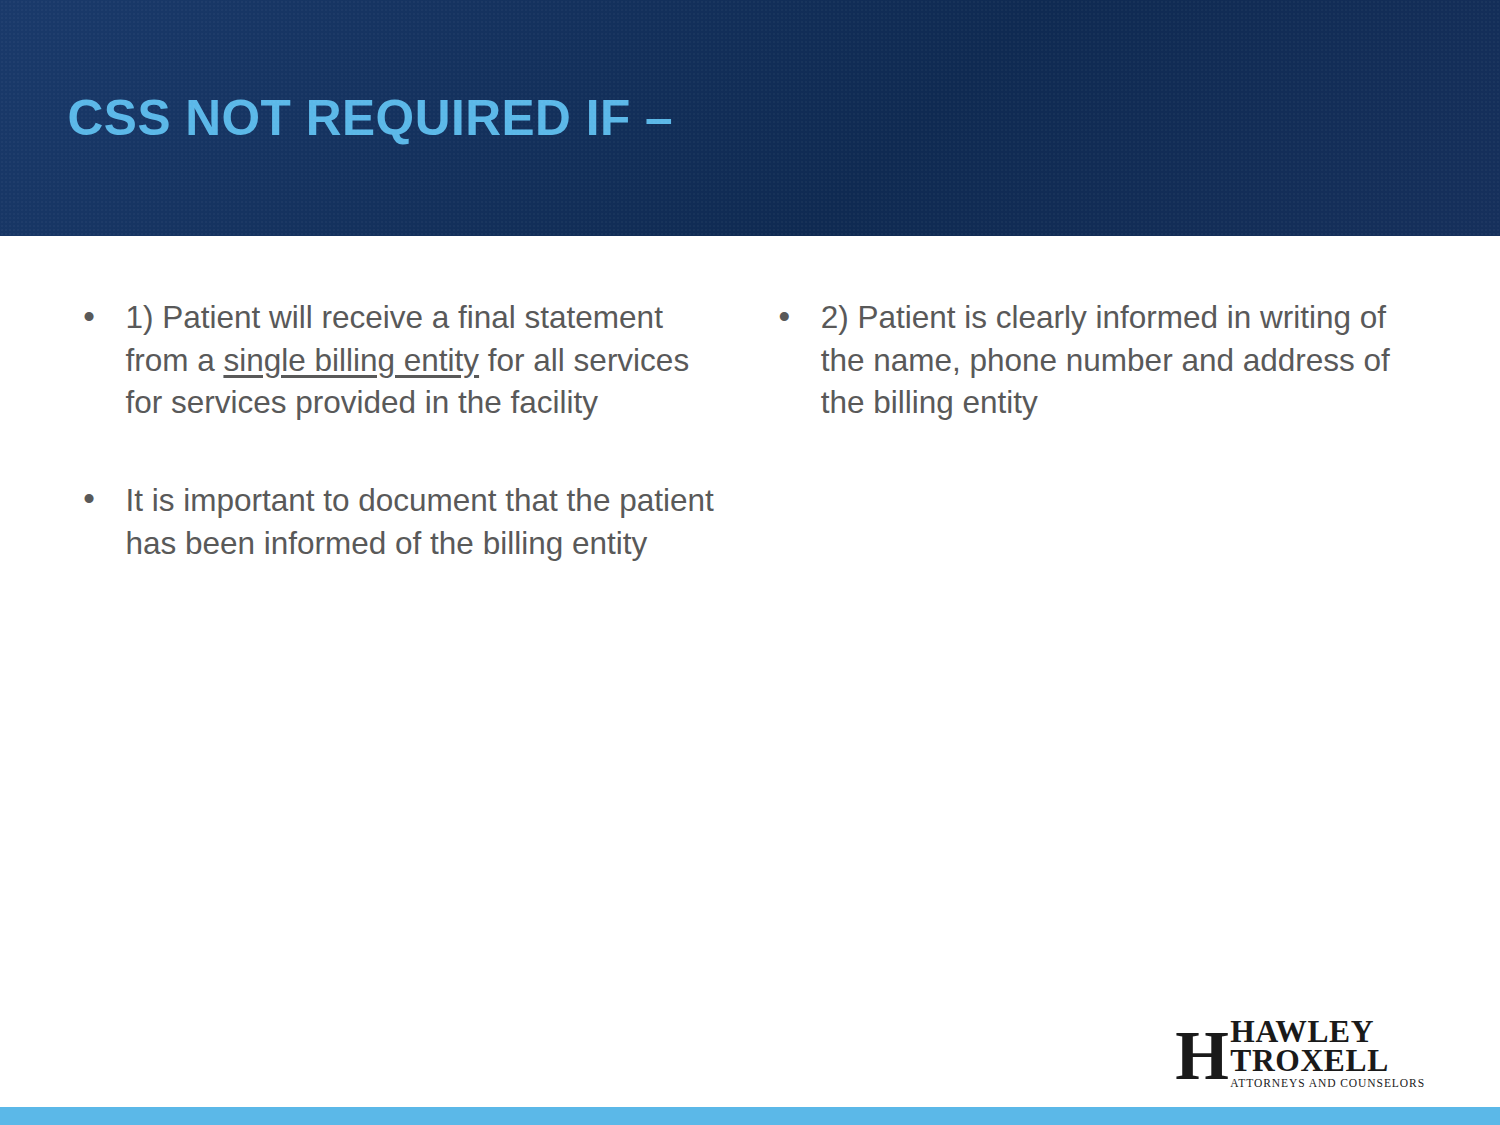CSS Not Required If –
1) Patient will receive a final statement from a single billing entity for all services for services provided in the facility
It is important to document that the patient has been informed of the billing entity
2) Patient is clearly informed in writing of the name, phone number and address of the billing entity
H HAWLEY TROXELL ATTORNEYS AND COUNSELORS